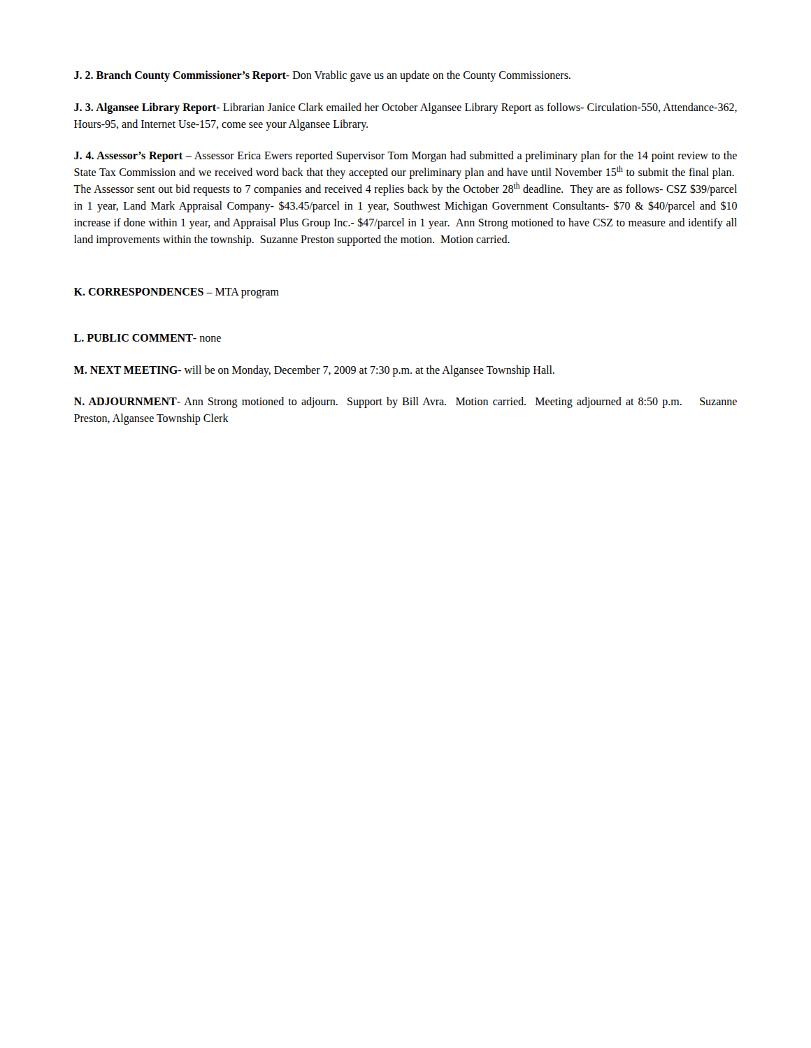J. 2. Branch County Commissioner’s Report- Don Vrablic gave us an update on the County Commissioners.
J. 3. Algansee Library Report- Librarian Janice Clark emailed her October Algansee Library Report as follows- Circulation-550, Attendance-362, Hours-95, and Internet Use-157, come see your Algansee Library.
J. 4. Assessor’s Report – Assessor Erica Ewers reported Supervisor Tom Morgan had submitted a preliminary plan for the 14 point review to the State Tax Commission and we received word back that they accepted our preliminary plan and have until November 15th to submit the final plan. The Assessor sent out bid requests to 7 companies and received 4 replies back by the October 28th deadline. They are as follows- CSZ $39/parcel in 1 year, Land Mark Appraisal Company- $43.45/parcel in 1 year, Southwest Michigan Government Consultants- $70 & $40/parcel and $10 increase if done within 1 year, and Appraisal Plus Group Inc.- $47/parcel in 1 year. Ann Strong motioned to have CSZ to measure and identify all land improvements within the township. Suzanne Preston supported the motion. Motion carried.
K. CORRESPONDENCES – MTA program
L. PUBLIC COMMENT- none
M. NEXT MEETING- will be on Monday, December 7, 2009 at 7:30 p.m. at the Algansee Township Hall.
N. ADJOURNMENT- Ann Strong motioned to adjourn. Support by Bill Avra. Motion carried. Meeting adjourned at 8:50 p.m. Suzanne Preston, Algansee Township Clerk